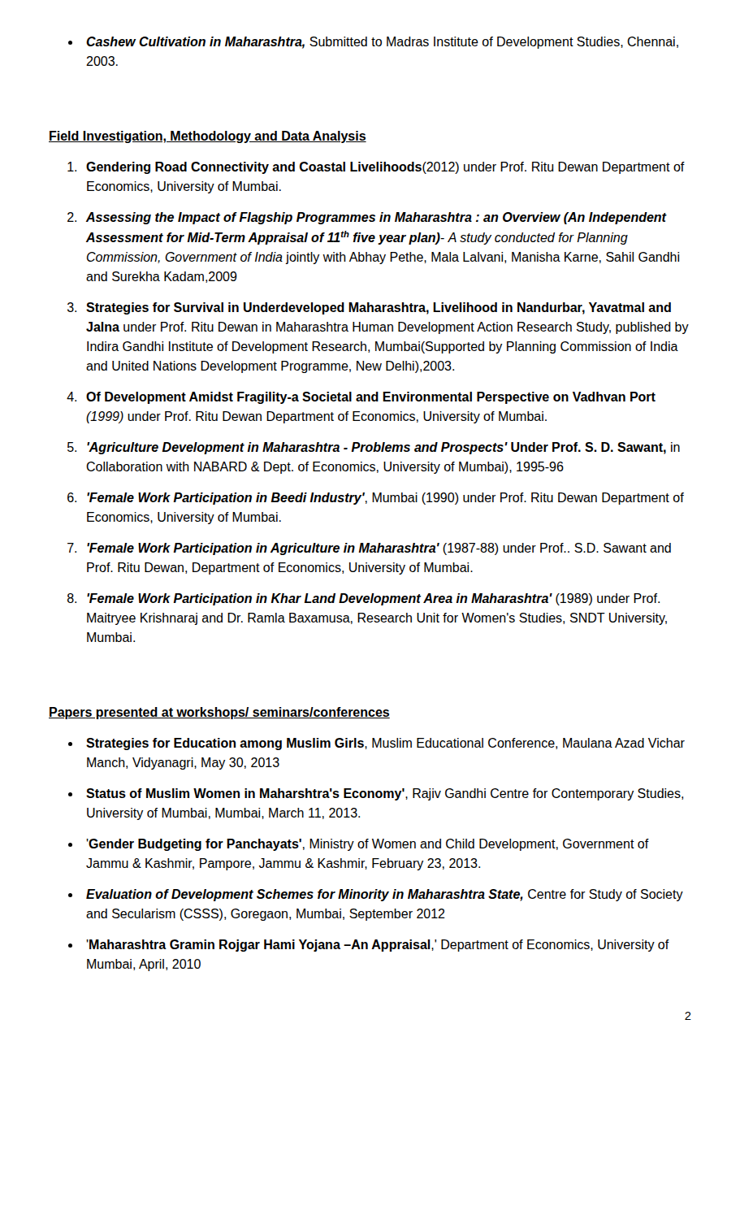Cashew Cultivation in Maharashtra, Submitted to Madras Institute of Development Studies, Chennai, 2003.
Field Investigation, Methodology and Data Analysis
Gendering Road Connectivity and Coastal Livelihoods(2012) under Prof. Ritu Dewan Department of Economics, University of Mumbai.
Assessing the Impact of Flagship Programmes in Maharashtra : an Overview (An Independent Assessment for Mid-Term Appraisal of 11th five year plan)- A study conducted for Planning Commission, Government of India jointly with Abhay Pethe, Mala Lalvani, Manisha Karne, Sahil Gandhi and Surekha Kadam,2009
Strategies for Survival in Underdeveloped Maharashtra, Livelihood in Nandurbar, Yavatmal and Jalna under Prof. Ritu Dewan in Maharashtra Human Development Action Research Study, published by Indira Gandhi Institute of Development Research, Mumbai(Supported by Planning Commission of India and United Nations Development Programme, New Delhi),2003.
Of Development Amidst Fragility-a Societal and Environmental Perspective on Vadhvan Port (1999) under Prof. Ritu Dewan Department of Economics, University of Mumbai.
'Agriculture Development in Maharashtra - Problems and Prospects' Under Prof. S. D. Sawant, in Collaboration with NABARD & Dept. of Economics, University of Mumbai), 1995-96
'Female Work Participation in Beedi Industry', Mumbai (1990) under Prof. Ritu Dewan Department of Economics, University of Mumbai.
'Female Work Participation in Agriculture in Maharashtra' (1987-88) under Prof.. S.D. Sawant and Prof. Ritu Dewan, Department of Economics, University of Mumbai.
'Female Work Participation in Khar Land Development Area in Maharashtra' (1989) under Prof. Maitryee Krishnaraj and Dr. Ramla Baxamusa, Research Unit for Women's Studies, SNDT University, Mumbai.
Papers presented at workshops/ seminars/conferences
Strategies for Education among Muslim Girls, Muslim Educational Conference, Maulana Azad Vichar Manch, Vidyanagri, May 30, 2013
Status of Muslim Women in Maharshtra's Economy', Rajiv Gandhi Centre for Contemporary Studies, University of Mumbai, Mumbai, March 11, 2013.
'Gender Budgeting for Panchayats', Ministry of Women and Child Development, Government of Jammu & Kashmir, Pampore, Jammu & Kashmir, February 23, 2013.
Evaluation of Development Schemes for Minority in Maharashtra State, Centre for Study of Society and Secularism (CSSS), Goregaon, Mumbai, September 2012
'Maharashtra Gramin Rojgar Hami Yojana –An Appraisal,' Department of Economics, University of Mumbai, April, 2010
2